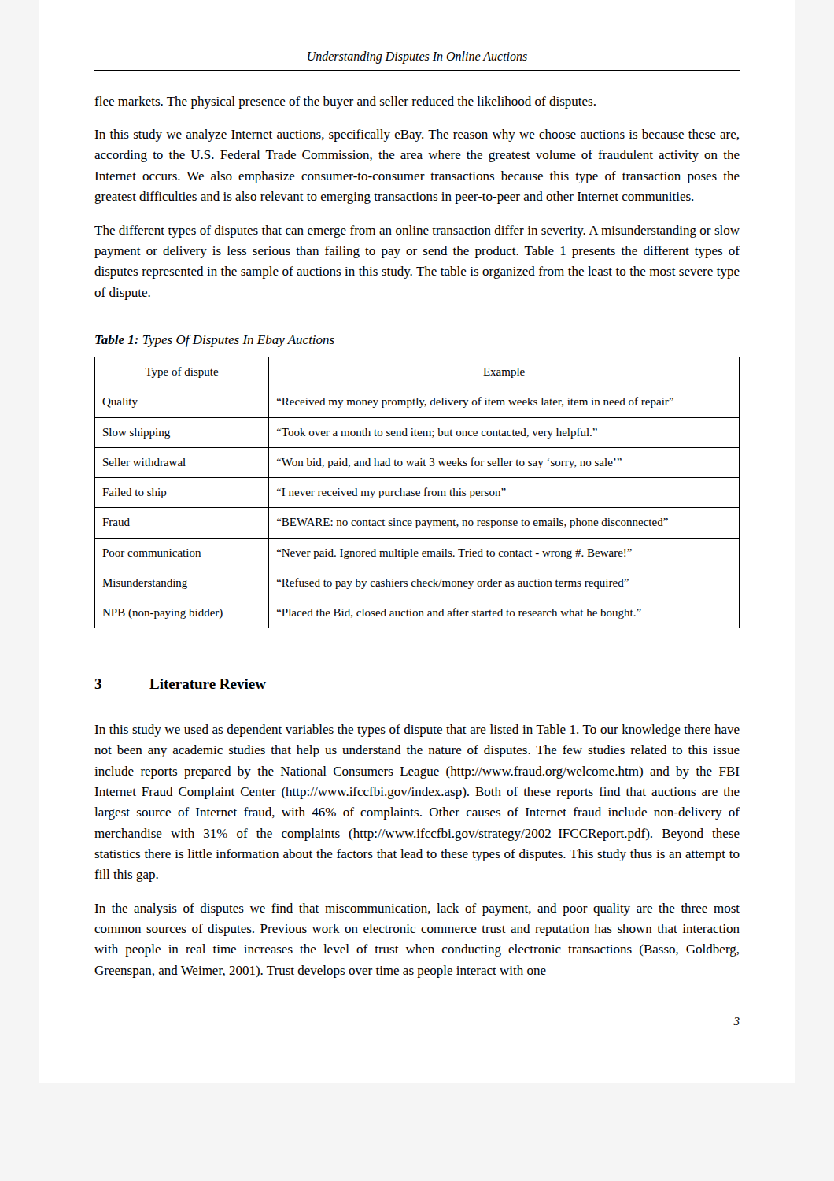Understanding Disputes In Online Auctions
flee markets. The physical presence of the buyer and seller reduced the likelihood of disputes.
In this study we analyze Internet auctions, specifically eBay. The reason why we choose auctions is because these are, according to the U.S. Federal Trade Commission, the area where the greatest volume of fraudulent activity on the Internet occurs. We also emphasize consumer-to-consumer transactions because this type of transaction poses the greatest difficulties and is also relevant to emerging transactions in peer-to-peer and other Internet communities.
The different types of disputes that can emerge from an online transaction differ in severity. A misunderstanding or slow payment or delivery is less serious than failing to pay or send the product. Table 1 presents the different types of disputes represented in the sample of auctions in this study. The table is organized from the least to the most severe type of dispute.
Table 1: Types Of Disputes In Ebay Auctions
| Type of dispute | Example |
| --- | --- |
| Quality | “Received my money promptly, delivery of item weeks later, item in need of repair” |
| Slow shipping | “Took over a month to send item; but once contacted, very helpful.” |
| Seller withdrawal | “Won bid, paid, and had to wait 3 weeks for seller to say ‘sorry, no sale’” |
| Failed to ship | “I never received my purchase from this person” |
| Fraud | “BEWARE: no contact since payment, no response to emails, phone disconnected” |
| Poor communication | “Never paid. Ignored multiple emails. Tried to contact - wrong #. Beware!” |
| Misunderstanding | “Refused to pay by cashiers check/money order as auction terms required” |
| NPB (non-paying bidder) | “Placed the Bid, closed auction and after started to research what he bought.” |
3 Literature Review
In this study we used as dependent variables the types of dispute that are listed in Table 1. To our knowledge there have not been any academic studies that help us understand the nature of disputes. The few studies related to this issue include reports prepared by the National Consumers League (http://www.fraud.org/welcome.htm) and by the FBI Internet Fraud Complaint Center (http://www.ifccfbi.gov/index.asp). Both of these reports find that auctions are the largest source of Internet fraud, with 46% of complaints. Other causes of Internet fraud include non-delivery of merchandise with 31% of the complaints (http://www.ifccfbi.gov/strategy/2002_IFCCReport.pdf). Beyond these statistics there is little information about the factors that lead to these types of disputes. This study thus is an attempt to fill this gap.
In the analysis of disputes we find that miscommunication, lack of payment, and poor quality are the three most common sources of disputes. Previous work on electronic commerce trust and reputation has shown that interaction with people in real time increases the level of trust when conducting electronic transactions (Basso, Goldberg, Greenspan, and Weimer, 2001). Trust develops over time as people interact with one
3